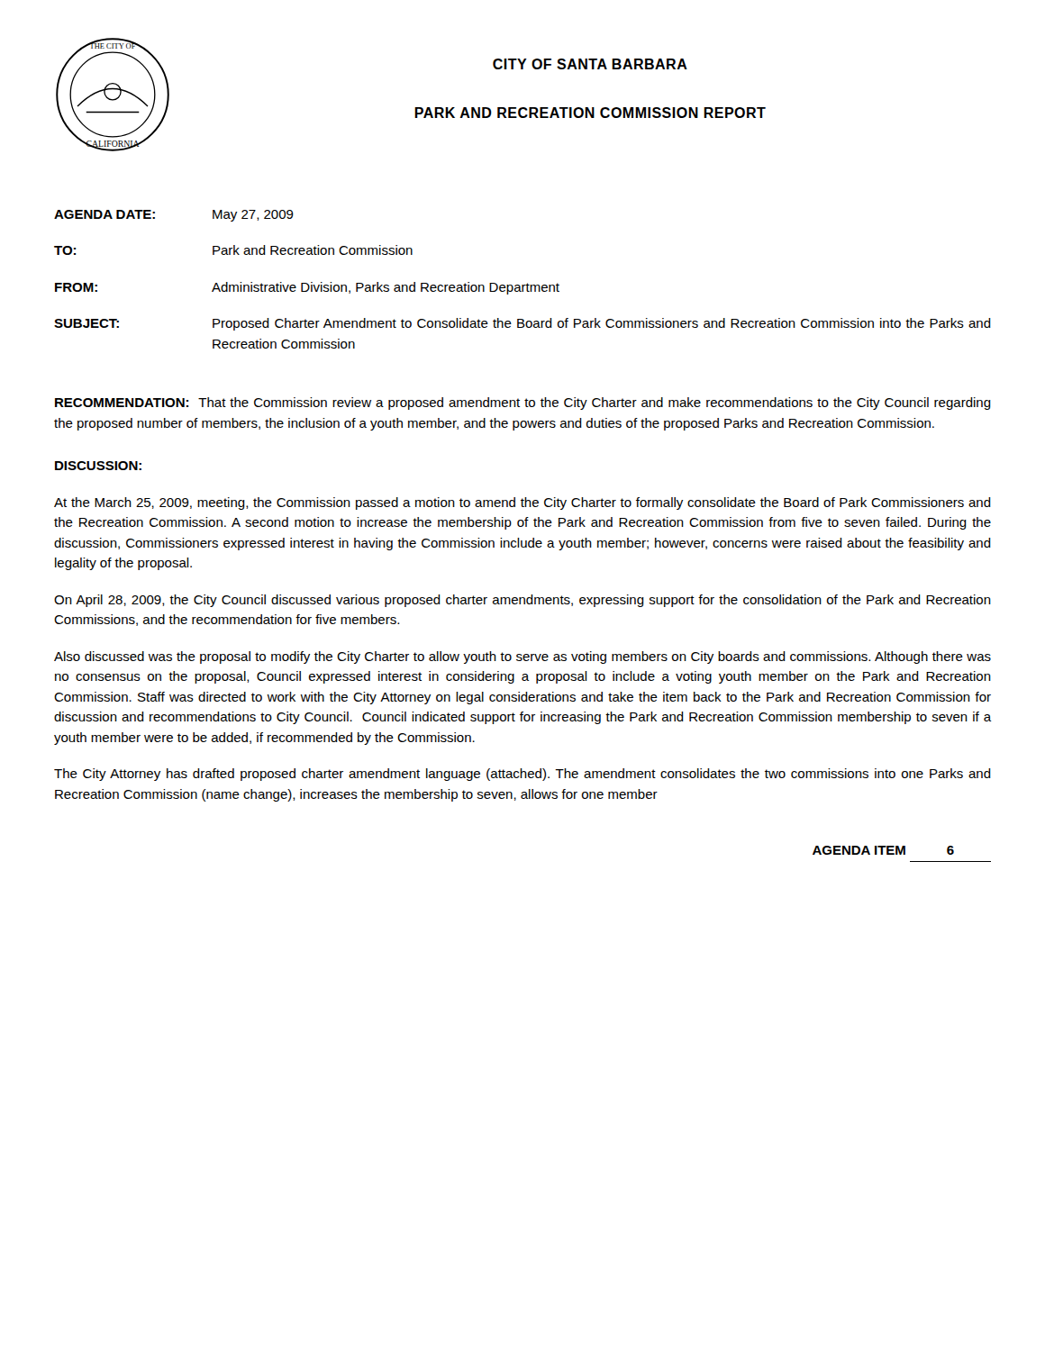CITY OF SANTA BARBARA
PARK AND RECREATION COMMISSION REPORT
| AGENDA DATE: | May 27, 2009 |
| TO: | Park and Recreation Commission |
| FROM: | Administrative Division, Parks and Recreation Department |
| SUBJECT: | Proposed Charter Amendment to Consolidate the Board of Park Commissioners and Recreation Commission into the Parks and Recreation Commission |
RECOMMENDATION: That the Commission review a proposed amendment to the City Charter and make recommendations to the City Council regarding the proposed number of members, the inclusion of a youth member, and the powers and duties of the proposed Parks and Recreation Commission.
DISCUSSION:
At the March 25, 2009, meeting, the Commission passed a motion to amend the City Charter to formally consolidate the Board of Park Commissioners and the Recreation Commission. A second motion to increase the membership of the Park and Recreation Commission from five to seven failed. During the discussion, Commissioners expressed interest in having the Commission include a youth member; however, concerns were raised about the feasibility and legality of the proposal.
On April 28, 2009, the City Council discussed various proposed charter amendments, expressing support for the consolidation of the Park and Recreation Commissions, and the recommendation for five members.
Also discussed was the proposal to modify the City Charter to allow youth to serve as voting members on City boards and commissions. Although there was no consensus on the proposal, Council expressed interest in considering a proposal to include a voting youth member on the Park and Recreation Commission. Staff was directed to work with the City Attorney on legal considerations and take the item back to the Park and Recreation Commission for discussion and recommendations to City Council. Council indicated support for increasing the Park and Recreation Commission membership to seven if a youth member were to be added, if recommended by the Commission.
The City Attorney has drafted proposed charter amendment language (attached). The amendment consolidates the two commissions into one Parks and Recreation Commission (name change), increases the membership to seven, allows for one member
AGENDA ITEM 6